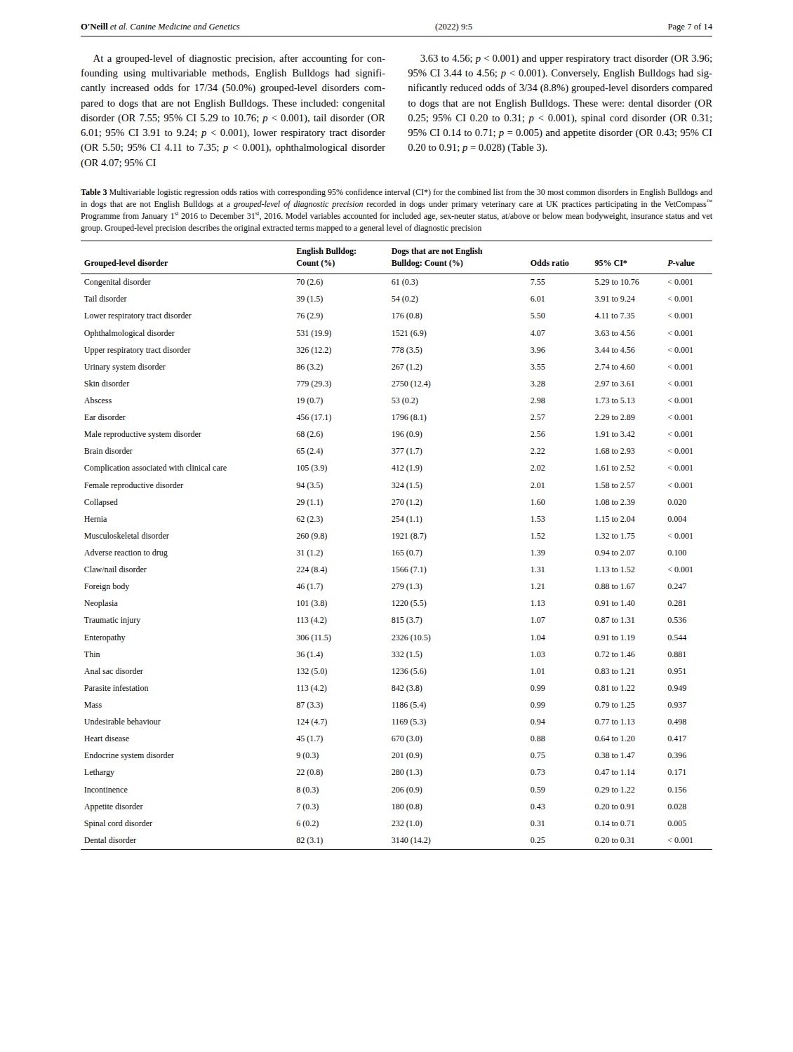O'Neill et al. Canine Medicine and Genetics
(2022) 9:5
Page 7 of 14
At a grouped-level of diagnostic precision, after accounting for confounding using multivariable methods, English Bulldogs had significantly increased odds for 17/34 (50.0%) grouped-level disorders compared to dogs that are not English Bulldogs. These included: congenital disorder (OR 7.55; 95% CI 5.29 to 10.76; p < 0.001), tail disorder (OR 6.01; 95% CI 3.91 to 9.24; p < 0.001), lower respiratory tract disorder (OR 5.50; 95% CI 4.11 to 7.35; p < 0.001), ophthalmological disorder (OR 4.07; 95% CI
3.63 to 4.56; p < 0.001) and upper respiratory tract disorder (OR 3.96; 95% CI 3.44 to 4.56; p < 0.001). Conversely, English Bulldogs had significantly reduced odds of 3/34 (8.8%) grouped-level disorders compared to dogs that are not English Bulldogs. These were: dental disorder (OR 0.25; 95% CI 0.20 to 0.31; p < 0.001), spinal cord disorder (OR 0.31; 95% CI 0.14 to 0.71; p = 0.005) and appetite disorder (OR 0.43; 95% CI 0.20 to 0.91; p = 0.028) (Table 3).
Table 3 Multivariable logistic regression odds ratios with corresponding 95% confidence interval (CI*) for the combined list from the 30 most common disorders in English Bulldogs and in dogs that are not English Bulldogs at a grouped-level of diagnostic precision recorded in dogs under primary veterinary care at UK practices participating in the VetCompass™ Programme from January 1st 2016 to December 31st, 2016. Model variables accounted for included age, sex-neuter status, at/above or below mean bodyweight, insurance status and vet group. Grouped-level precision describes the original extracted terms mapped to a general level of diagnostic precision
| Grouped-level disorder | English Bulldog: Count (%) | Dogs that are not English Bulldog: Count (%) | Odds ratio | 95% CI* | P -value |
| --- | --- | --- | --- | --- | --- |
| Congenital disorder | 70 (2.6) | 61 (0.3) | 7.55 | 5.29 to 10.76 | < 0.001 |
| Tail disorder | 39 (1.5) | 54 (0.2) | 6.01 | 3.91 to 9.24 | < 0.001 |
| Lower respiratory tract disorder | 76 (2.9) | 176 (0.8) | 5.50 | 4.11 to 7.35 | < 0.001 |
| Ophthalmological disorder | 531 (19.9) | 1521 (6.9) | 4.07 | 3.63 to 4.56 | < 0.001 |
| Upper respiratory tract disorder | 326 (12.2) | 778 (3.5) | 3.96 | 3.44 to 4.56 | < 0.001 |
| Urinary system disorder | 86 (3.2) | 267 (1.2) | 3.55 | 2.74 to 4.60 | < 0.001 |
| Skin disorder | 779 (29.3) | 2750 (12.4) | 3.28 | 2.97 to 3.61 | < 0.001 |
| Abscess | 19 (0.7) | 53 (0.2) | 2.98 | 1.73 to 5.13 | < 0.001 |
| Ear disorder | 456 (17.1) | 1796 (8.1) | 2.57 | 2.29 to 2.89 | < 0.001 |
| Male reproductive system disorder | 68 (2.6) | 196 (0.9) | 2.56 | 1.91 to 3.42 | < 0.001 |
| Brain disorder | 65 (2.4) | 377 (1.7) | 2.22 | 1.68 to 2.93 | < 0.001 |
| Complication associated with clinical care | 105 (3.9) | 412 (1.9) | 2.02 | 1.61 to 2.52 | < 0.001 |
| Female reproductive disorder | 94 (3.5) | 324 (1.5) | 2.01 | 1.58 to 2.57 | < 0.001 |
| Collapsed | 29 (1.1) | 270 (1.2) | 1.60 | 1.08 to 2.39 | 0.020 |
| Hernia | 62 (2.3) | 254 (1.1) | 1.53 | 1.15 to 2.04 | 0.004 |
| Musculoskeletal disorder | 260 (9.8) | 1921 (8.7) | 1.52 | 1.32 to 1.75 | < 0.001 |
| Adverse reaction to drug | 31 (1.2) | 165 (0.7) | 1.39 | 0.94 to 2.07 | 0.100 |
| Claw/nail disorder | 224 (8.4) | 1566 (7.1) | 1.31 | 1.13 to 1.52 | < 0.001 |
| Foreign body | 46 (1.7) | 279 (1.3) | 1.21 | 0.88 to 1.67 | 0.247 |
| Neoplasia | 101 (3.8) | 1220 (5.5) | 1.13 | 0.91 to 1.40 | 0.281 |
| Traumatic injury | 113 (4.2) | 815 (3.7) | 1.07 | 0.87 to 1.31 | 0.536 |
| Enteropathy | 306 (11.5) | 2326 (10.5) | 1.04 | 0.91 to 1.19 | 0.544 |
| Thin | 36 (1.4) | 332 (1.5) | 1.03 | 0.72 to 1.46 | 0.881 |
| Anal sac disorder | 132 (5.0) | 1236 (5.6) | 1.01 | 0.83 to 1.21 | 0.951 |
| Parasite infestation | 113 (4.2) | 842 (3.8) | 0.99 | 0.81 to 1.22 | 0.949 |
| Mass | 87 (3.3) | 1186 (5.4) | 0.99 | 0.79 to 1.25 | 0.937 |
| Undesirable behaviour | 124 (4.7) | 1169 (5.3) | 0.94 | 0.77 to 1.13 | 0.498 |
| Heart disease | 45 (1.7) | 670 (3.0) | 0.88 | 0.64 to 1.20 | 0.417 |
| Endocrine system disorder | 9 (0.3) | 201 (0.9) | 0.75 | 0.38 to 1.47 | 0.396 |
| Lethargy | 22 (0.8) | 280 (1.3) | 0.73 | 0.47 to 1.14 | 0.171 |
| Incontinence | 8 (0.3) | 206 (0.9) | 0.59 | 0.29 to 1.22 | 0.156 |
| Appetite disorder | 7 (0.3) | 180 (0.8) | 0.43 | 0.20 to 0.91 | 0.028 |
| Spinal cord disorder | 6 (0.2) | 232 (1.0) | 0.31 | 0.14 to 0.71 | 0.005 |
| Dental disorder | 82 (3.1) | 3140 (14.2) | 0.25 | 0.20 to 0.31 | < 0.001 |